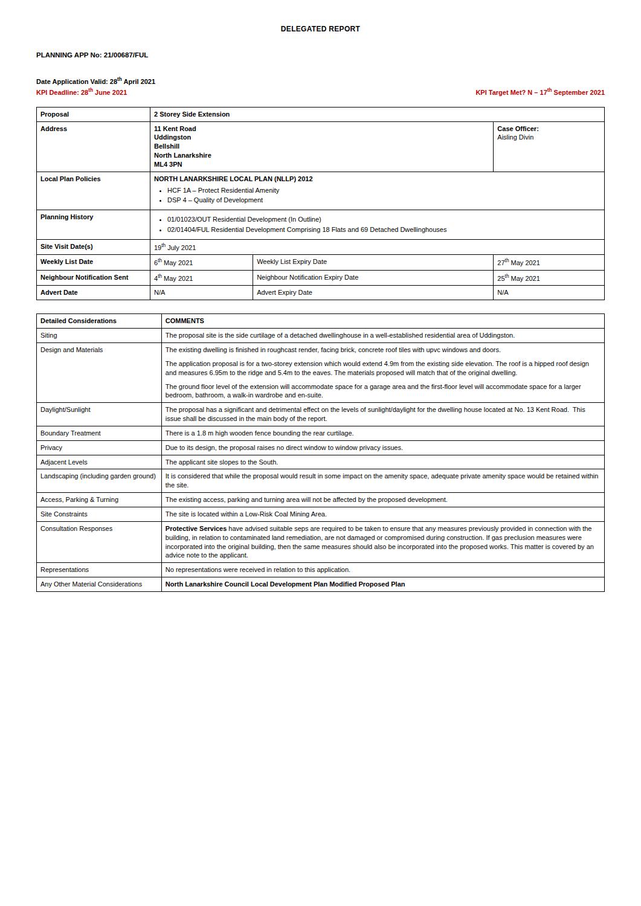DELEGATED REPORT
PLANNING APP No: 21/00687/FUL
Date Application Valid: 28th April 2021
KPI Deadline: 28th June 2021
KPI Target Met? N – 17th September 2021
| Proposal | 2 Storey Side Extension |
| Address | 11 Kent Road Uddingston Bellshill North Lanarkshire ML4 3PN | Case Officer: Aisling Divin |
| Local Plan Policies | NORTH LANARKSHIRE LOCAL PLAN (NLLP) 2012 HCF 1A – Protect Residential Amenity DSP 4 – Quality of Development |
| Planning History | 01/01023/OUT Residential Development (In Outline) 02/01404/FUL Residential Development Comprising 18 Flats and 69 Detached Dwellinghouses |
| Site Visit Date(s) | 19 th July 2021 |
| Weekly List Date | 6 th May 2021 | Weekly List Expiry Date | 27 th May 2021 |
| Neighbour Notification Sent | 4 th May 2021 | Neighbour Notification Expiry Date | 25 th May 2021 |
| Advert Date | N/A | Advert Expiry Date | N/A |
| Detailed Considerations | COMMENTS |
| --- | --- |
| Siting | The proposal site is the side curtilage of a detached dwellinghouse in a well-established residential area of Uddingston. |
| Design and Materials | The existing dwelling is finished in roughcast render, facing brick, concrete roof tiles with upvc windows and doors. The application proposal is for a two-storey extension which would extend 4.9m from the existing side elevation. The roof is a hipped roof design and measures 6.95m to the ridge and 5.4m to the eaves. The materials proposed will match that of the original dwelling. The ground floor level of the extension will accommodate space for a garage area and the first-floor level will accommodate space for a larger bedroom, bathroom, a walk-in wardrobe and en-suite. |
| Daylight/Sunlight | The proposal has a significant and detrimental effect on the levels of sunlight/daylight for the dwelling house located at No. 13 Kent Road. This issue shall be discussed in the main body of the report. |
| Boundary Treatment | There is a 1.8 m high wooden fence bounding the rear curtilage. |
| Privacy | Due to its design, the proposal raises no direct window to window privacy issues. |
| Adjacent Levels | The applicant site slopes to the South. |
| Landscaping (including garden ground) | It is considered that while the proposal would result in some impact on the amenity space, adequate private amenity space would be retained within the site. |
| Access, Parking & Turning | The existing access, parking and turning area will not be affected by the proposed development. |
| Site Constraints | The site is located within a Low-Risk Coal Mining Area. |
| Consultation Responses | Protective Services have advised suitable seps are required to be taken to ensure that any measures previously provided in connection with the building, in relation to contaminated land remediation, are not damaged or compromised during construction. If gas preclusion measures were incorporated into the original building, then the same measures should also be incorporated into the proposed works. This matter is covered by an advice note to the applicant. |
| Representations | No representations were received in relation to this application. |
| Any Other Material Considerations | North Lanarkshire Council Local Development Plan Modified Proposed Plan |